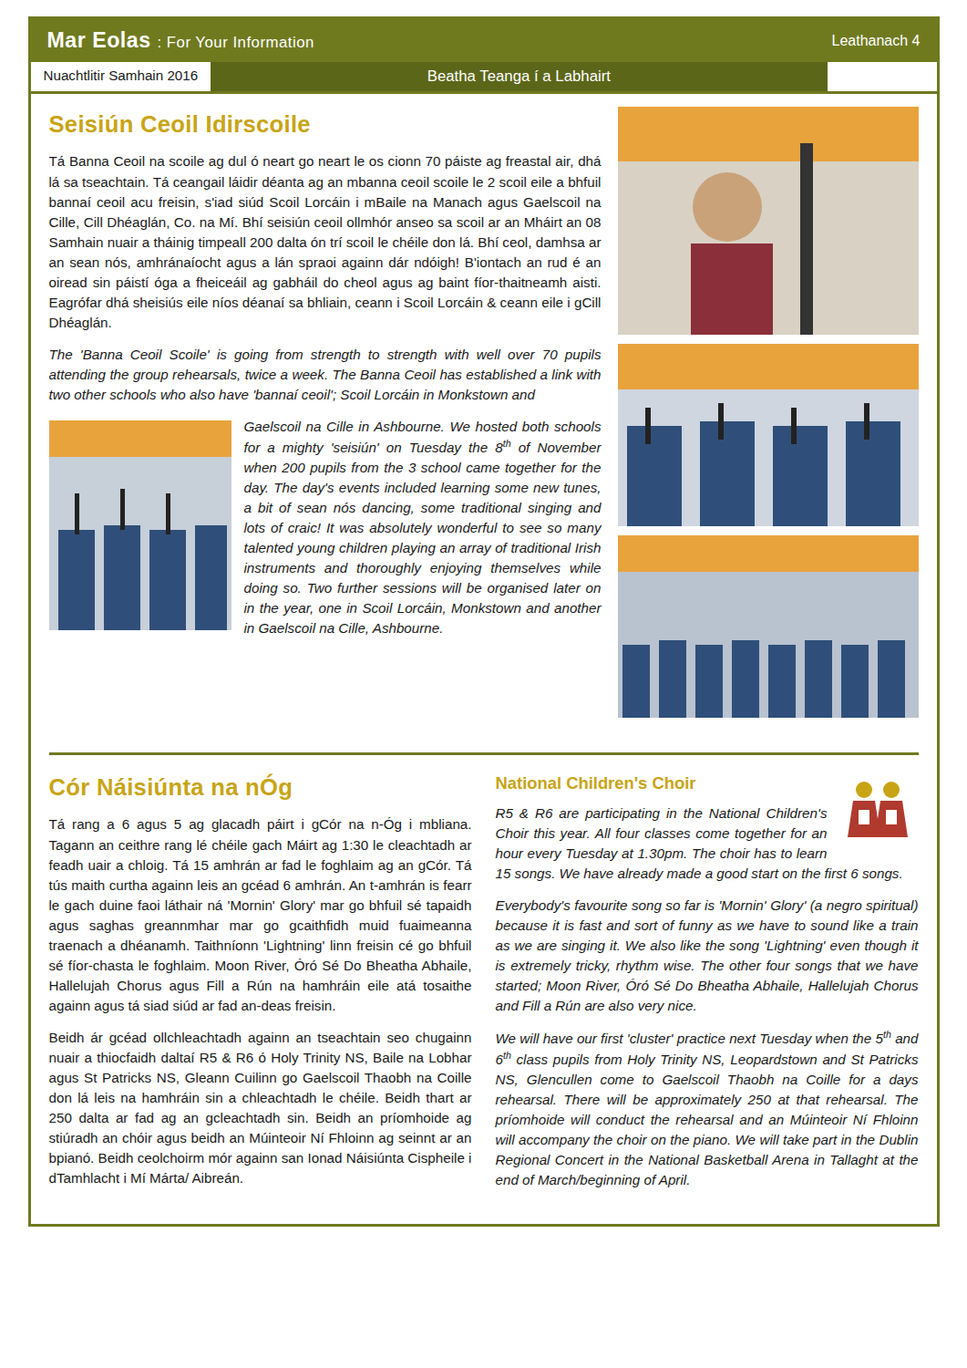Mar Eolas : For Your Information
Leathanach 4
Nuachtlitir Samhain 2016
Beatha Teanga í a Labhairt
Seisiún Ceoil Idirscoile
Tá Banna Ceoil na scoile ag dul ó neart go neart le os cionn 70 páiste ag freastal air, dhá lá sa tseachtain. Tá ceangail láidir déanta ag an mbanna ceoil scoile le 2 scoil eile a bhfuil bannaí ceoil acu freisin, s'iad siúd Scoil Lorcáin i mBaile na Manach agus Gaelscoil na Cille, Cill Dhéaglán, Co. na Mí. Bhí seisiún ceoil ollmhór anseo sa scoil ar an Mháirt an 08 Samhain nuair a tháinig timpeall 200 dalta ón trí scoil le chéile don lá. Bhí ceol, damhsa ar an sean nós, amhránaíocht agus a lán spraoi againn dár ndóigh! B'iontach an rud é an oiread sin páistí óga a fheiceáil ag gabháil do cheol agus ag baint fíor-thaitneamh aisti. Eagrófar dhá sheisiús eile níos déanaí sa bhliain, ceann i Scoil Lorcáin & ceann eile i gCill Dhéaglán.
The 'Banna Ceoil Scoile' is going from strength to strength with well over 70 pupils attending the group rehearsals, twice a week. The Banna Ceoil has established a link with two other schools who also have 'bannaí ceoil'; Scoil Lorcáin in Monkstown and
Gaelscoil na Cille in Ashbourne. We hosted both schools for a mighty 'seisiún' on Tuesday the 8th of November when 200 pupils from the 3 school came together for the day. The day's events included learning some new tunes, a bit of sean nós dancing, some traditional singing and lots of craic! It was absolutely wonderful to see so many talented young children playing an array of traditional Irish instruments and thoroughly enjoying themselves while doing so. Two further sessions will be organised later on in the year, one in Scoil Lorcáin, Monkstown and another in Gaelscoil na Cille, Ashbourne.
Cór Náisiúnta na nÓg
Tá rang a 6 agus 5 ag glacadh páirt i gCór na n-Óg i mbliana. Tagann an ceithre rang lé chéile gach Máirt ag 1:30 le cleachtadh ar feadh uair a chloig. Tá 15 amhrán ar fad le foghlaim ag an gCór. Tá tús maith curtha againn leis an gcéad 6 amhrán. An t-amhrán is fearr le gach duine faoi láthair ná 'Mornin' Glory' mar go bhfuil sé tapaidh agus saghas greannmhar mar go gcaithfidh muid fuaimeanna traenach a dhéanamh. Taithníonn 'Lightning' linn freisin cé go bhfuil sé fíor-chasta le foghlaim. Moon River, Óró Sé Do Bheatha Abhaile, Hallelujah Chorus agus Fill a Rún na hamhráin eile atá tosaithe againn agus tá siad siúd ar fad an-deas freisin.
Beidh ár gcéad ollchleachtadh againn an tseachtain seo chugainn nuair a thiocfaidh daltaí R5 & R6 ó Holy Trinity NS, Baile na Lobhar agus St Patricks NS, Gleann Cuilinn go Gaelscoil Thaobh na Coille don lá leis na hamhráin sin a chleachtadh le chéile. Beidh thart ar 250 dalta ar fad ag an gcleachtadh sin. Beidh an príomhoide ag stiúradh an chóir agus beidh an Múinteoir Ní Fhloinn ag seinnt ar an bpianó. Beidh ceolchoirm mór againn san Ionad Náisiúnta Cispheile i dTamhlacht i Mí Márta/ Aibreán.
National Children's Choir
R5 & R6 are participating in the National Children's Choir this year. All four classes come together for an hour every Tuesday at 1.30pm. The choir has to learn 15 songs. We have already made a good start on the first 6 songs.
Everybody's favourite song so far is 'Mornin' Glory' (a negro spiritual) because it is fast and sort of funny as we have to sound like a train as we are singing it. We also like the song 'Lightning' even though it is extremely tricky, rhythm wise. The other four songs that we have started; Moon River, Óró Sé Do Bheatha Abhaile, Hallelujah Chorus and Fill a Rún are also very nice.
We will have our first 'cluster' practice next Tuesday when the 5th and 6th class pupils from Holy Trinity NS, Leopardstown and St Patricks NS, Glencullen come to Gaelscoil Thaobh na Coille for a days rehearsal. There will be approximately 250 at that rehearsal. The príomhoide will conduct the rehearsal and an Múinteoir Ní Fhloinn will accompany the choir on the piano. We will take part in the Dublin Regional Concert in the National Basketball Arena in Tallaght at the end of March/beginning of April.